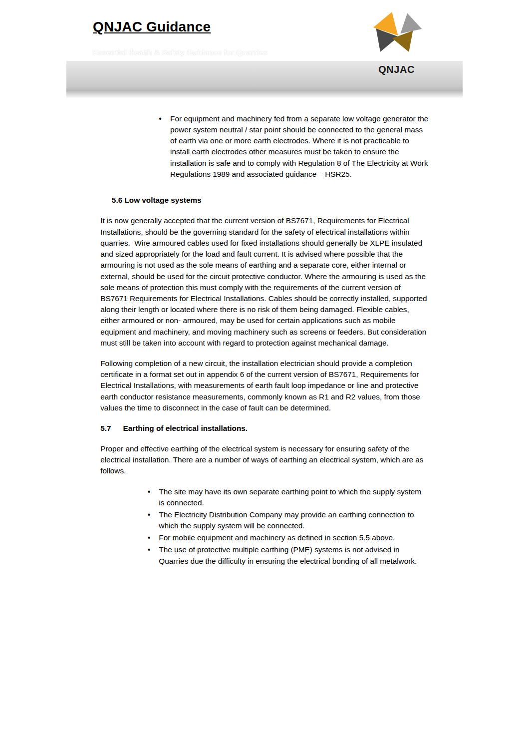QNJAC Guidance
Essential Health & Safety Guidance for Quarries
QNJAC
For equipment and machinery fed from a separate low voltage generator the power system neutral / star point should be connected to the general mass of earth via one or more earth electrodes. Where it is not practicable to install earth electrodes other measures must be taken to ensure the installation is safe and to comply with Regulation 8 of The Electricity at Work Regulations 1989 and associated guidance – HSR25.
5.6 Low voltage systems
It is now generally accepted that the current version of BS7671, Requirements for Electrical Installations, should be the governing standard for the safety of electrical installations within quarries. Wire armoured cables used for fixed installations should generally be XLPE insulated and sized appropriately for the load and fault current. It is advised where possible that the armouring is not used as the sole means of earthing and a separate core, either internal or external, should be used for the circuit protective conductor. Where the armouring is used as the sole means of protection this must comply with the requirements of the current version of BS7671 Requirements for Electrical Installations. Cables should be correctly installed, supported along their length or located where there is no risk of them being damaged. Flexible cables, either armoured or non- armoured, may be used for certain applications such as mobile equipment and machinery, and moving machinery such as screens or feeders. But consideration must still be taken into account with regard to protection against mechanical damage.
Following completion of a new circuit, the installation electrician should provide a completion certificate in a format set out in appendix 6 of the current version of BS7671, Requirements for Electrical Installations, with measurements of earth fault loop impedance or line and protective earth conductor resistance measurements, commonly known as R1 and R2 values, from those values the time to disconnect in the case of fault can be determined.
5.7 Earthing of electrical installations.
Proper and effective earthing of the electrical system is necessary for ensuring safety of the electrical installation. There are a number of ways of earthing an electrical system, which are as follows.
The site may have its own separate earthing point to which the supply system is connected.
The Electricity Distribution Company may provide an earthing connection to which the supply system will be connected.
For mobile equipment and machinery as defined in section 5.5 above.
The use of protective multiple earthing (PME) systems is not advised in Quarries due the difficulty in ensuring the electrical bonding of all metalwork.